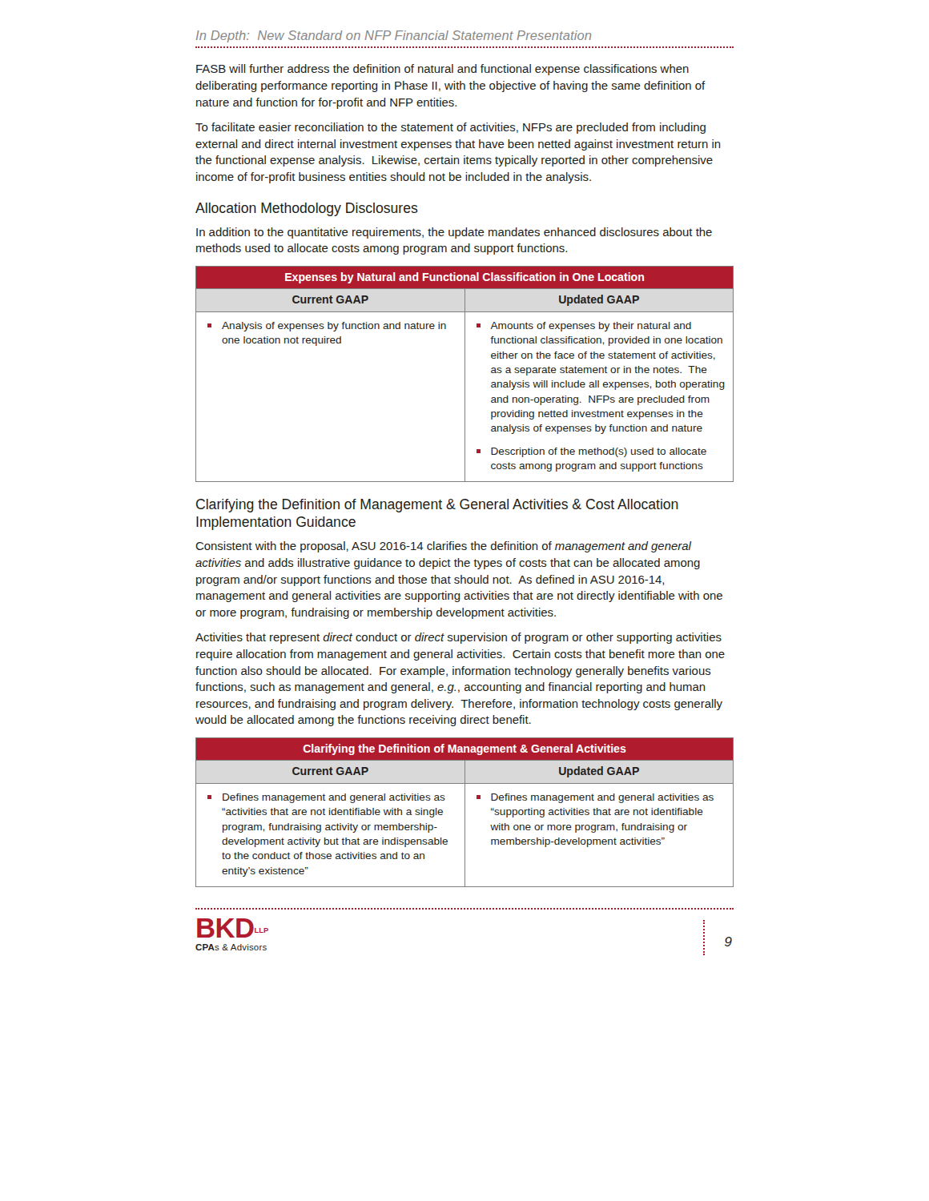In Depth: New Standard on NFP Financial Statement Presentation
FASB will further address the definition of natural and functional expense classifications when deliberating performance reporting in Phase II, with the objective of having the same definition of nature and function for for-profit and NFP entities.
To facilitate easier reconciliation to the statement of activities, NFPs are precluded from including external and direct internal investment expenses that have been netted against investment return in the functional expense analysis. Likewise, certain items typically reported in other comprehensive income of for-profit business entities should not be included in the analysis.
Allocation Methodology Disclosures
In addition to the quantitative requirements, the update mandates enhanced disclosures about the methods used to allocate costs among program and support functions.
Expenses by Natural and Functional Classification in One Location
| Current GAAP | Updated GAAP |
| --- | --- |
| Analysis of expenses by function and nature in one location not required | Amounts of expenses by their natural and functional classification, provided in one location either on the face of the statement of activities, as a separate statement or in the notes. The analysis will include all expenses, both operating and non-operating. NFPs are precluded from providing netted investment expenses in the analysis of expenses by function and nature Description of the method(s) used to allocate costs among program and support functions |
Clarifying the Definition of Management & General Activities & Cost Allocation Implementation Guidance
Consistent with the proposal, ASU 2016-14 clarifies the definition of management and general activities and adds illustrative guidance to depict the types of costs that can be allocated among program and/or support functions and those that should not. As defined in ASU 2016-14, management and general activities are supporting activities that are not directly identifiable with one or more program, fundraising or membership development activities.
Activities that represent direct conduct or direct supervision of program or other supporting activities require allocation from management and general activities. Certain costs that benefit more than one function also should be allocated. For example, information technology generally benefits various functions, such as management and general, e.g., accounting and financial reporting and human resources, and fundraising and program delivery. Therefore, information technology costs generally would be allocated among the functions receiving direct benefit.
Clarifying the Definition of Management & General Activities
| Current GAAP | Updated GAAP |
| --- | --- |
| Defines management and general activities as “activities that are not identifiable with a single program, fundraising activity or membership-development activity but that are indispensable to the conduct of those activities and to an entity’s existence” | Defines management and general activities as “supporting activities that are not identifiable with one or more program, fundraising or membership-development activities” |
BKD LLP
CPAs & Advisors
9